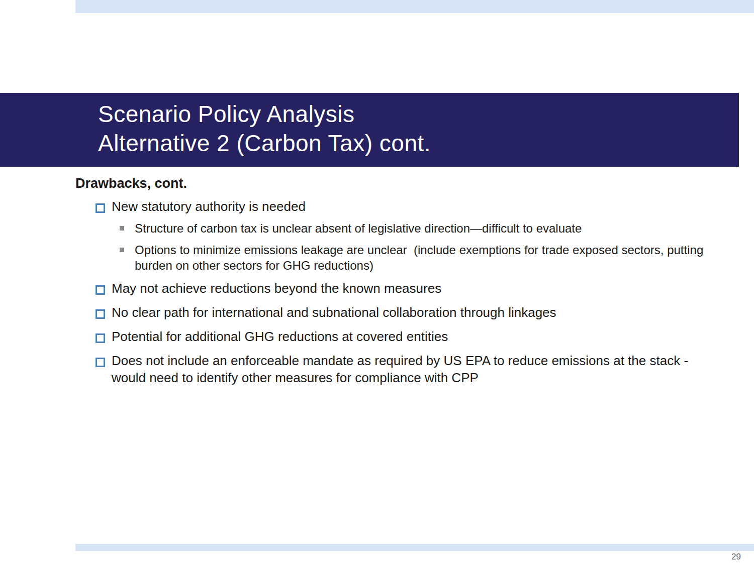Scenario Policy Analysis
Alternative 2 (Carbon Tax) cont.
Drawbacks, cont.
New statutory authority is needed
Structure of carbon tax is unclear absent of legislative direction—difficult to evaluate
Options to minimize emissions leakage are unclear (include exemptions for trade exposed sectors, putting burden on other sectors for GHG reductions)
May not achieve reductions beyond the known measures
No clear path for international and subnational collaboration through linkages
Potential for additional GHG reductions at covered entities
Does not include an enforceable mandate as required by US EPA to reduce emissions at the stack - would need to identify other measures for compliance with CPP
29